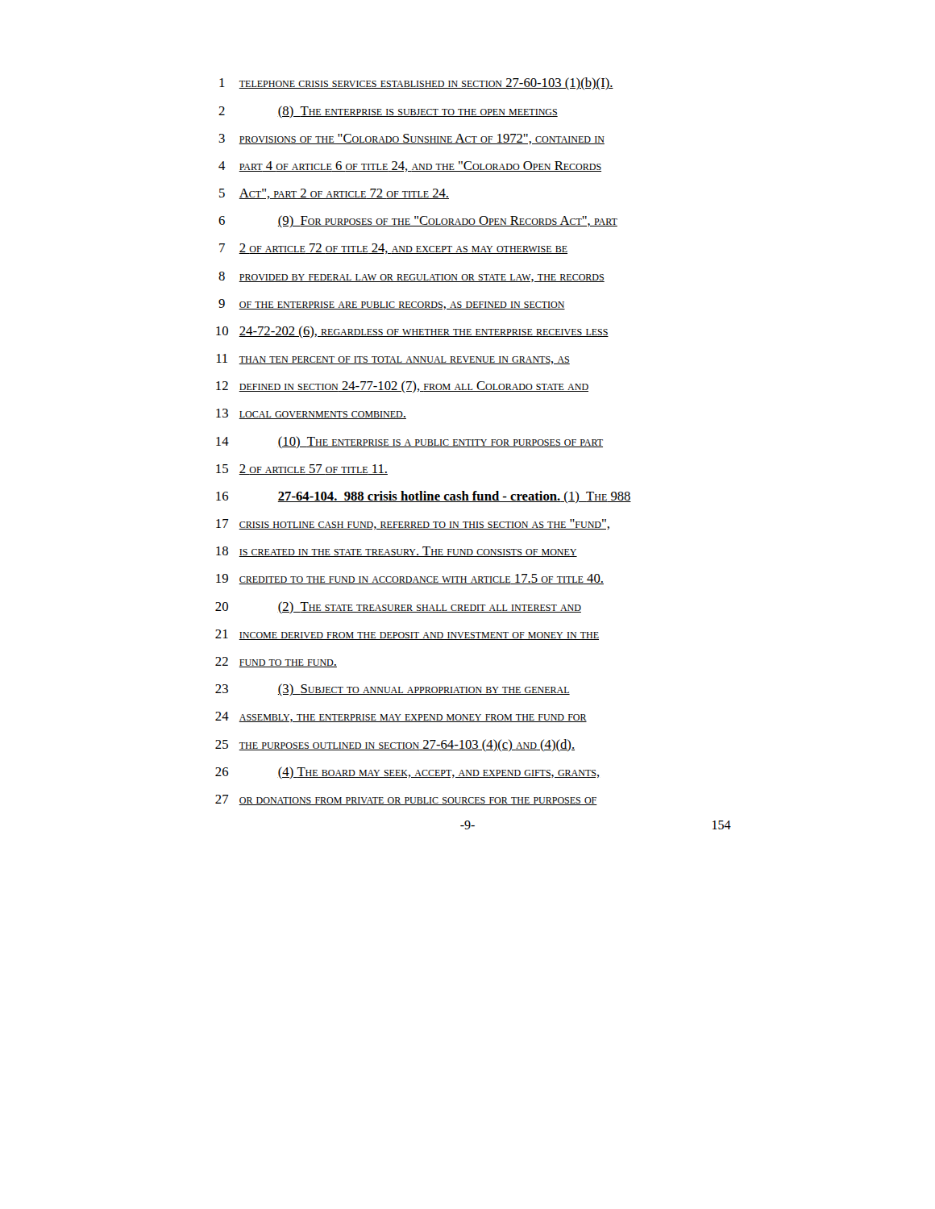| 1 | telephone crisis services established in section 27-60-103 (1)(b)(I). |
| 2 | (8) The enterprise is subject to the open meetings |
| 3 | provisions of the "Colorado Sunshine Act of 1972", contained in |
| 4 | part 4 of article 6 of title 24, and the "Colorado Open Records |
| 5 | Act", part 2 of article 72 of title 24. |
| 6 | (9) For purposes of the "Colorado Open Records Act", part |
| 7 | 2 of article 72 of title 24, and except as may otherwise be |
| 8 | provided by federal law or regulation or state law, the records |
| 9 | of the enterprise are public records, as defined in section |
| 10 | 24-72-202 (6), regardless of whether the enterprise receives less |
| 11 | than ten percent of its total annual revenue in grants, as |
| 12 | defined in section 24-77-102 (7), from all Colorado state and |
| 13 | local governments combined. |
| 14 | (10) The enterprise is a public entity for purposes of part |
| 15 | 2 of article 57 of title 11. |
| 16 | 27-64-104. 988 crisis hotline cash fund - creation. (1) The 988 |
| 17 | crisis hotline cash fund, referred to in this section as the "fund", |
| 18 | is created in the state treasury. The fund consists of money |
| 19 | credited to the fund in accordance with article 17.5 of title 40. |
| 20 | (2) The state treasurer shall credit all interest and |
| 21 | income derived from the deposit and investment of money in the |
| 22 | fund to the fund. |
| 23 | (3) Subject to annual appropriation by the general |
| 24 | assembly, the enterprise may expend money from the fund for |
| 25 | the purposes outlined in section 27-64-103 (4)(c) and (4)(d). |
| 26 | (4) The board may seek, accept, and expend gifts, grants, |
| 27 | or donations from private or public sources for the purposes of |
-9-
154